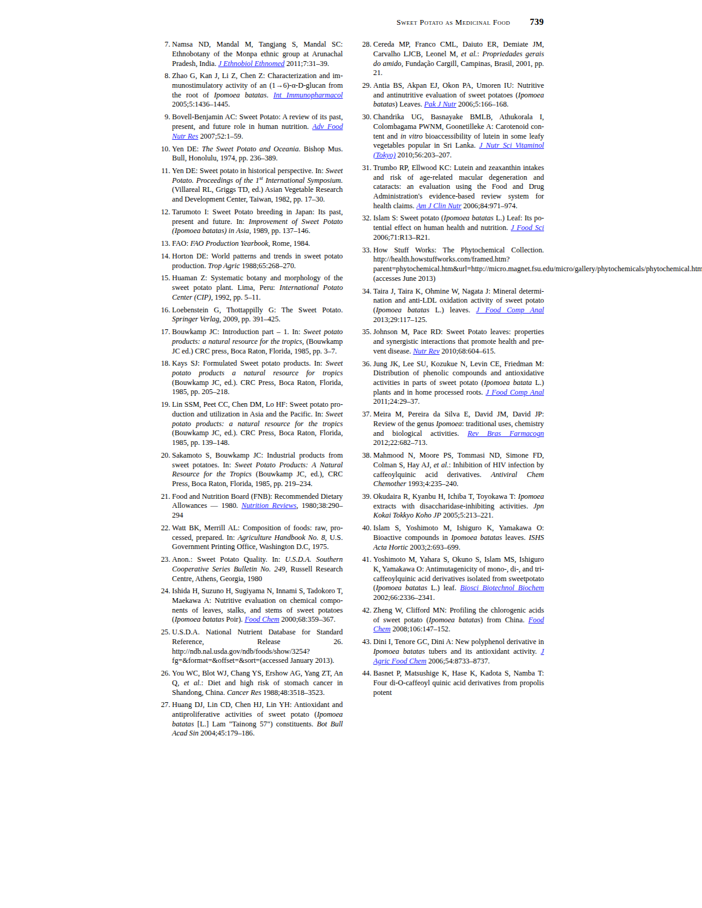Sweet Potato as Medicinal Food 739
Namsa ND, Mandal M, Tangjang S, Mandal SC: Ethnobotany of the Monpa ethnic group at Arunachal Pradesh, India. J Ethnobiol Ethnomed 2011;7:31–39.
Zhao G, Kan J, Li Z, Chen Z: Characterization and immunostimulatory activity of an (1→6)-α-D-glucan from the root of Ipomoea batatas. Int Immunopharmacol 2005;5:1436–1445.
Bovell-Benjamin AC: Sweet Potato: A review of its past, present, and future role in human nutrition. Adv Food Nutr Res 2007;52:1–59.
Yen DE: The Sweet Potato and Oceania. Bishop Mus. Bull, Honolulu, 1974, pp. 236–389.
Yen DE: Sweet potato in historical perspective. In: Sweet Potato. Proceedings of the 1st International Symposium. (Villareal RL, Griggs TD, ed.) Asian Vegetable Research and Development Center, Taiwan, 1982, pp. 17–30.
Tarumoto I: Sweet Potato breeding in Japan: Its past, present and future. In: Improvement of Sweet Potato (Ipomoea batatas) in Asia, 1989, pp. 137–146.
FAO: FAO Production Yearbook, Rome, 1984.
Horton DE: World patterns and trends in sweet potato production. Trop Agric 1988;65:268–270.
Huaman Z: Systematic botany and morphology of the sweet potato plant. Lima, Peru: International Potato Center (CIP), 1992, pp. 5–11.
Loebenstein G, Thottappilly G: The Sweet Potato. Springer Verlag, 2009, pp. 391–425.
Bouwkamp JC: Introduction part – 1. In: Sweet potato products: a natural resource for the tropics, (Bouwkamp JC ed.) CRC press, Boca Raton, Florida, 1985, pp. 3–7.
Kays SJ: Formulated Sweet potato products. In: Sweet potato products a natural resource for tropics (Bouwkamp JC, ed.). CRC Press, Boca Raton, Florida, 1985, pp. 205–218.
Lin SSM, Peet CC, Chen DM, Lo HF: Sweet potato production and utilization in Asia and the Pacific. In: Sweet potato products: a natural resource for the tropics (Bouwkamp JC, ed.). CRC Press, Boca Raton, Florida, 1985, pp. 139–148.
Sakamoto S, Bouwkamp JC: Industrial products from sweet potatoes. In: Sweet Potato Products: A Natural Resource for the Tropics (Bouwkamp JC, ed.), CRC Press, Boca Raton, Florida, 1985, pp. 219–234.
Food and Nutrition Board (FNB): Recommended Dietary Allowances — 1980. Nutrition Reviews, 1980;38:290–294
Watt BK, Merrill AL: Composition of foods: raw, processed, prepared. In: Agriculture Handbook No. 8, U.S. Government Printing Office, Washington D.C, 1975.
Anon.: Sweet Potato Quality. In: U.S.D.A. Southern Cooperative Series Bulletin No. 249, Russell Research Centre, Athens, Georgia, 1980
Ishida H, Suzuno H, Sugiyama N, Innami S, Tadokoro T, Maekawa A: Nutritive evaluation on chemical components of leaves, stalks, and stems of sweet potatoes (Ipomoea batatas Poir). Food Chem 2000;68:359–367.
U.S.D.A. National Nutrient Database for Standard Reference, Release 26. http://ndb.nal.usda.gov/ndb/foods/show/3254?fg=&format=&offset=&sort=(accessed January 2013).
You WC, Blot WJ, Chang YS, Ershow AG, Yang ZT, An Q, et al.: Diet and high risk of stomach cancer in Shandong, China. Cancer Res 1988;48:3518–3523.
Huang DJ, Lin CD, Chen HJ, Lin YH: Antioxidant and antiproliferative activities of sweet potato (Ipomoea batatas [L.] Lam "Tainong 57") constituents. Bot Bull Acad Sin 2004;45:179–186.
Cereda MP, Franco CML, Daiuto ER, Demiate JM, Carvalho LJCB, Leonel M, et al.: Propriedades gerais do amido, Fundação Cargill, Campinas, Brasil, 2001, pp. 21.
Antia BS, Akpan EJ, Okon PA, Umoren IU: Nutritive and antinutritive evaluation of sweet potatoes (Ipomoea batatas) Leaves. Pak J Nutr 2006;5:166–168.
Chandrika UG, Basnayake BMLB, Athukorala I, Colombagama PWNM, Goonetilleke A: Carotenoid content and in vitro bioaccessibility of lutein in some leafy vegetables popular in Sri Lanka. J Nutr Sci Vitaminol (Tokyo) 2010;56:203–207.
Trumbo RP, Ellwood KC: Lutein and zeaxanthin intakes and risk of age-related macular degeneration and cataracts: an evaluation using the Food and Drug Administration's evidence-based review system for health claims. Am J Clin Nutr 2006;84:971–974.
Islam S: Sweet potato (Ipomoea batatas L.) Leaf: Its potential effect on human health and nutrition. J Food Sci 2006;71:R13–R21.
How Stuff Works: The Phytochemical Collection. http://health.howstuffworks.com/framed.htm?parent=phytochemical.htm&url=http://micro.magnet.fsu.edu/micro/gallery/phytochemicals/phytochemical.html (accesses June 2013)
Taira J, Taira K, Ohmine W, Nagata J: Mineral determination and anti-LDL oxidation activity of sweet potato (Ipomoea batatas L.) leaves. J Food Comp Anal 2013;29:117–125.
Johnson M, Pace RD: Sweet Potato leaves: properties and synergistic interactions that promote health and prevent disease. Nutr Rev 2010;68:604–615.
Jung JK, Lee SU, Kozukue N, Levin CE, Friedman M: Distribution of phenolic compounds and antioxidative activities in parts of sweet potato (Ipomoea batata L.) plants and in home processed roots. J Food Comp Anal 2011;24:29–37.
Meira M, Pereira da Silva E, David JM, David JP: Review of the genus Ipomoea: traditional uses, chemistry and biological activities. Rev Bras Farmacogn 2012;22:682–713.
Mahmood N, Moore PS, Tommasi ND, Simone FD, Colman S, Hay AJ, et al.: Inhibition of HIV infection by caffeoylquinic acid derivatives. Antiviral Chem Chemother 1993;4:235–240.
Okudaira R, Kyanbu H, Ichiba T, Toyokawa T: Ipomoea extracts with disaccharidase-inhibiting activities. Jpn Kokai Tokkyo Koho JP 2005;5:213–221.
Islam S, Yoshimoto M, Ishiguro K, Yamakawa O: Bioactive compounds in Ipomoea batatas leaves. ISHS Acta Hortic 2003;2:693–699.
Yoshimoto M, Yahara S, Okuno S, Islam MS, Ishiguro K, Yamakawa O: Antimutagenicity of mono-, di-, and tricaffeoylquinic acid derivatives isolated from sweetpotato (Ipomoea batatas L.) leaf. Biosci Biotechnol Biochem 2002;66:2336–2341.
Zheng W, Clifford MN: Profiling the chlorogenic acids of sweet potato (Ipomoea batatas) from China. Food Chem 2008;106:147–152.
Dini I, Tenore GC, Dini A: New polyphenol derivative in Ipomoea batatas tubers and its antioxidant activity. J Agric Food Chem 2006;54:8733–8737.
Basnet P, Matsushige K, Hase K, Kadota S, Namba T: Four di-O-caffeoyl quinic acid derivatives from propolis potent